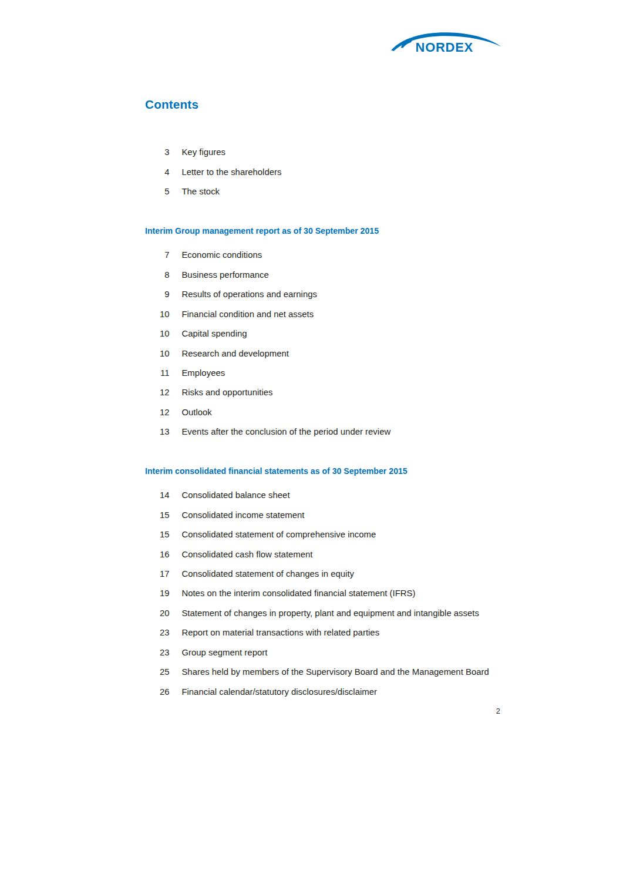NORDEX
Contents
3 Key figures
4 Letter to the shareholders
5 The stock
Interim Group management report as of 30 September 2015
7 Economic conditions
8 Business performance
9 Results of operations and earnings
10 Financial condition and net assets
10 Capital spending
10 Research and development
11 Employees
12 Risks and opportunities
12 Outlook
13 Events after the conclusion of the period under review
Interim consolidated financial statements as of 30 September 2015
14 Consolidated balance sheet
15 Consolidated income statement
15 Consolidated statement of comprehensive income
16 Consolidated cash flow statement
17 Consolidated statement of changes in equity
19 Notes on the interim consolidated financial statement (IFRS)
20 Statement of changes in property, plant and equipment and intangible assets
23 Report on material transactions with related parties
23 Group segment report
25 Shares held by members of the Supervisory Board and the Management Board
26 Financial calendar/statutory disclosures/disclaimer
2